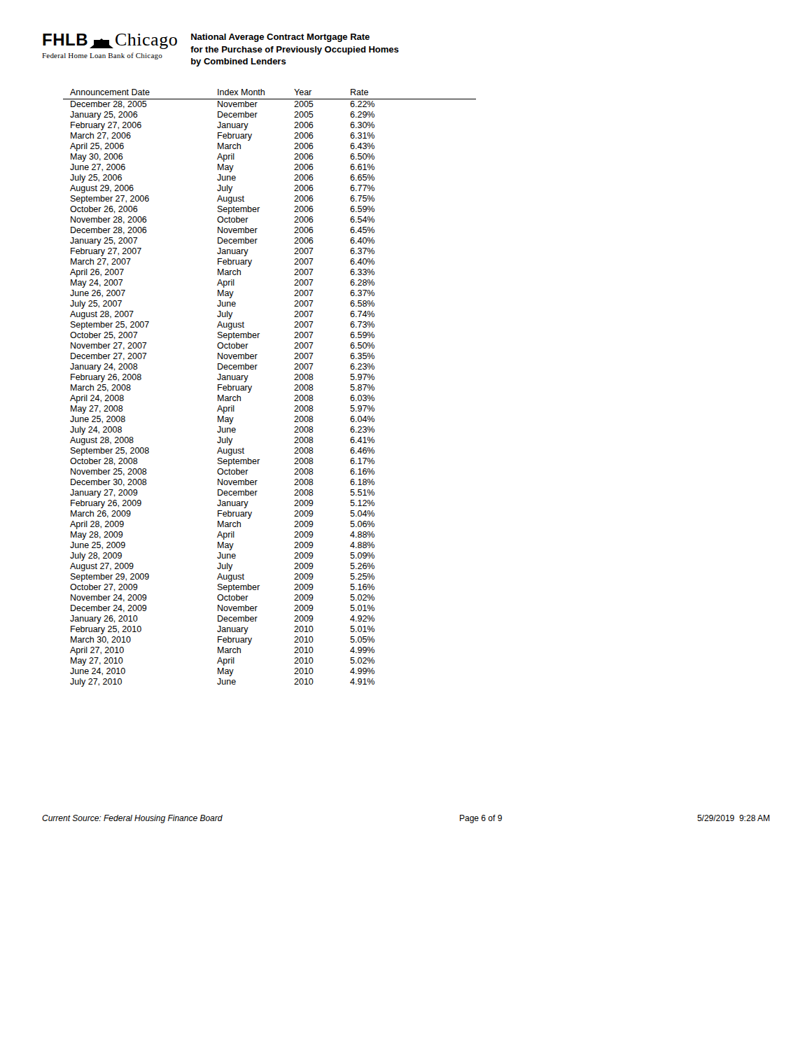FHLB Chicago
Federal Home Loan Bank of Chicago
National Average Contract Mortgage Rate
for the Purchase of Previously Occupied Homes
by Combined Lenders
| Announcement Date | Index Month | Year | Rate | |
| --- | --- | --- | --- | --- |
| December 28, 2005 | November | 2005 | 6.22% | |
| January 25, 2006 | December | 2005 | 6.29% | |
| February 27, 2006 | January | 2006 | 6.30% | |
| March 27, 2006 | February | 2006 | 6.31% | |
| April 25, 2006 | March | 2006 | 6.43% | |
| May 30, 2006 | April | 2006 | 6.50% | |
| June 27, 2006 | May | 2006 | 6.61% | |
| July 25, 2006 | June | 2006 | 6.65% | |
| August 29, 2006 | July | 2006 | 6.77% | |
| September 27, 2006 | August | 2006 | 6.75% | |
| October 26, 2006 | September | 2006 | 6.59% | |
| November 28, 2006 | October | 2006 | 6.54% | |
| December 28, 2006 | November | 2006 | 6.45% | |
| January 25, 2007 | December | 2006 | 6.40% | |
| February 27, 2007 | January | 2007 | 6.37% | |
| March 27, 2007 | February | 2007 | 6.40% | |
| April 26, 2007 | March | 2007 | 6.33% | |
| May 24, 2007 | April | 2007 | 6.28% | |
| June 26, 2007 | May | 2007 | 6.37% | |
| July 25, 2007 | June | 2007 | 6.58% | |
| August 28, 2007 | July | 2007 | 6.74% | |
| September 25, 2007 | August | 2007 | 6.73% | |
| October 25, 2007 | September | 2007 | 6.59% | |
| November 27, 2007 | October | 2007 | 6.50% | |
| December 27, 2007 | November | 2007 | 6.35% | |
| January 24, 2008 | December | 2007 | 6.23% | |
| February 26, 2008 | January | 2008 | 5.97% | |
| March 25, 2008 | February | 2008 | 5.87% | |
| April 24, 2008 | March | 2008 | 6.03% | |
| May 27, 2008 | April | 2008 | 5.97% | |
| June 25, 2008 | May | 2008 | 6.04% | |
| July 24, 2008 | June | 2008 | 6.23% | |
| August 28, 2008 | July | 2008 | 6.41% | |
| September 25, 2008 | August | 2008 | 6.46% | |
| October 28, 2008 | September | 2008 | 6.17% | |
| November 25, 2008 | October | 2008 | 6.16% | |
| December 30, 2008 | November | 2008 | 6.18% | |
| January 27, 2009 | December | 2008 | 5.51% | |
| February 26, 2009 | January | 2009 | 5.12% | |
| March 26, 2009 | February | 2009 | 5.04% | |
| April 28, 2009 | March | 2009 | 5.06% | |
| May 28, 2009 | April | 2009 | 4.88% | |
| June 25, 2009 | May | 2009 | 4.88% | |
| July 28, 2009 | June | 2009 | 5.09% | |
| August 27, 2009 | July | 2009 | 5.26% | |
| September 29, 2009 | August | 2009 | 5.25% | |
| October 27, 2009 | September | 2009 | 5.16% | |
| November 24, 2009 | October | 2009 | 5.02% | |
| December 24, 2009 | November | 2009 | 5.01% | |
| January 26, 2010 | December | 2009 | 4.92% | |
| February 25, 2010 | January | 2010 | 5.01% | |
| March 30, 2010 | February | 2010 | 5.05% | |
| April 27, 2010 | March | 2010 | 4.99% | |
| May 27, 2010 | April | 2010 | 5.02% | |
| June 24, 2010 | May | 2010 | 4.99% | |
| July 27, 2010 | June | 2010 | 4.91% | |
Current Source: Federal Housing Finance Board
Page 6 of 9
5/29/2019 9:28 AM